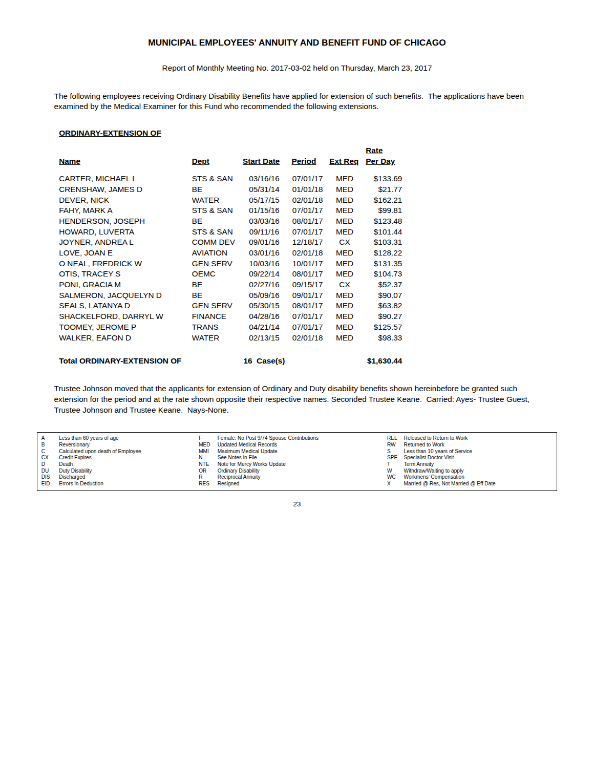MUNICIPAL EMPLOYEES' ANNUITY AND BENEFIT FUND OF CHICAGO
Report of Monthly Meeting No. 2017-03-02 held on Thursday, March 23, 2017
The following employees receiving Ordinary Disability Benefits have applied for extension of such benefits. The applications have been examined by the Medical Examiner for this Fund who recommended the following extensions.
ORDINARY-EXTENSION OF
| Name | Dept | Start Date | Period | Ext Req | Rate Per Day |
| --- | --- | --- | --- | --- | --- |
| CARTER, MICHAEL L | STS & SAN | 03/16/16 | 07/01/17 | MED | $133.69 |
| CRENSHAW, JAMES D | BE | 05/31/14 | 01/01/18 | MED | $21.77 |
| DEVER, NICK | WATER | 05/17/15 | 02/01/18 | MED | $162.21 |
| FAHY, MARK A | STS & SAN | 01/15/16 | 07/01/17 | MED | $99.81 |
| HENDERSON, JOSEPH | BE | 03/03/16 | 08/01/17 | MED | $123.48 |
| HOWARD, LUVERTA | STS & SAN | 09/11/16 | 07/01/17 | MED | $101.44 |
| JOYNER, ANDREA L | COMM DEV | 09/01/16 | 12/18/17 | CX | $103.31 |
| LOVE, JOAN E | AVIATION | 03/01/16 | 02/01/18 | MED | $128.22 |
| O NEAL, FREDRICK W | GEN SERV | 10/03/16 | 10/01/17 | MED | $131.35 |
| OTIS, TRACEY S | OEMC | 09/22/14 | 08/01/17 | MED | $104.73 |
| PONI, GRACIA M | BE | 02/27/16 | 09/15/17 | CX | $52.37 |
| SALMERON, JACQUELYN D | BE | 05/09/16 | 09/01/17 | MED | $90.07 |
| SEALS, LATANYA D | GEN SERV | 05/30/15 | 08/01/17 | MED | $63.82 |
| SHACKELFORD, DARRYL W | FINANCE | 04/28/16 | 07/01/17 | MED | $90.27 |
| TOOMEY, JEROME P | TRANS | 04/21/14 | 07/01/17 | MED | $125.57 |
| WALKER, EAFON D | WATER | 02/13/15 | 02/01/18 | MED | $98.33 |
| Total ORDINARY-EXTENSION OF | | 16 Case(s) | | | $1,630.44 |
Trustee Johnson moved that the applicants for extension of Ordinary and Duty disability benefits shown hereinbefore be granted such extension for the period and at the rate shown opposite their respective names. Seconded Trustee Keane. Carried: Ayes- Trustee Guest, Trustee Johnson and Trustee Keane. Nays-None.
| A | Less than 60 years of age | F | Female: No Post 9/74 Spouse Contributions | REL | Released to Return to Work |
| B | Reversionary | MED | Updated Medical Records | RW | Returned to Work |
| C | Calculated upon death of Employee | MMI | Maximum Medical Update | S | Less than 10 years of Service |
| CX | Credit Expires | N | See Notes in File | SPE | Specialist Doctor Visit |
| D | Death | NTE | Note for Mercy Works Update | T | Term Annuity |
| DU | Duty Disability | OR | Ordinary Disability | W | Withdraw/Waiting to apply |
| DIS | Discharged | R | Reciprocal Annuity | WC | Workmens’ Compensation |
| EID | Errors in Deduction | RES | Resigned | X | Married @ Res, Not Married @ Eff Date |
23